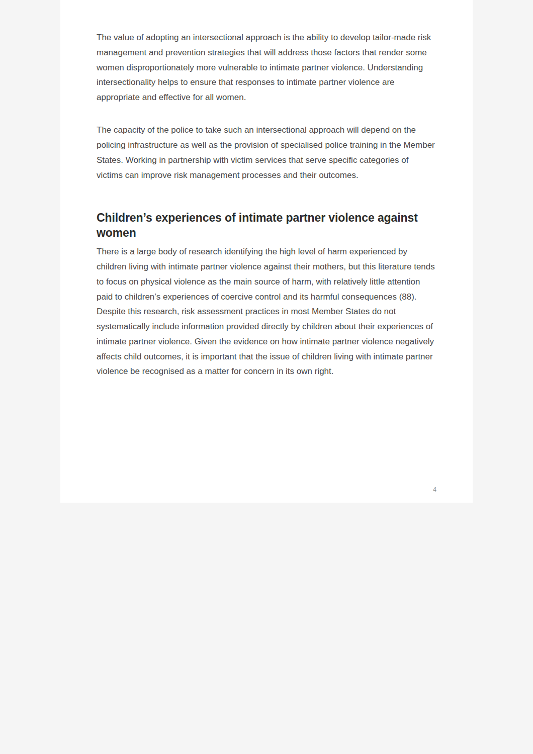The value of adopting an intersectional approach is the ability to develop tailor-made risk management and prevention strategies that will address those factors that render some women disproportionately more vulnerable to intimate partner violence. Understanding intersectionality helps to ensure that responses to intimate partner violence are appropriate and effective for all women.
The capacity of the police to take such an intersectional approach will depend on the policing infrastructure as well as the provision of specialised police training in the Member States. Working in partnership with victim services that serve specific categories of victims can improve risk management processes and their outcomes.
Children’s experiences of intimate partner violence against women
There is a large body of research identifying the high level of harm experienced by children living with intimate partner violence against their mothers, but this literature tends to focus on physical violence as the main source of harm, with relatively little attention paid to children’s experiences of coercive control and its harmful consequences (88). Despite this research, risk assessment practices in most Member States do not systematically include information provided directly by children about their experiences of intimate partner violence. Given the evidence on how intimate partner violence negatively affects child outcomes, it is important that the issue of children living with intimate partner violence be recognised as a matter for concern in its own right.
4